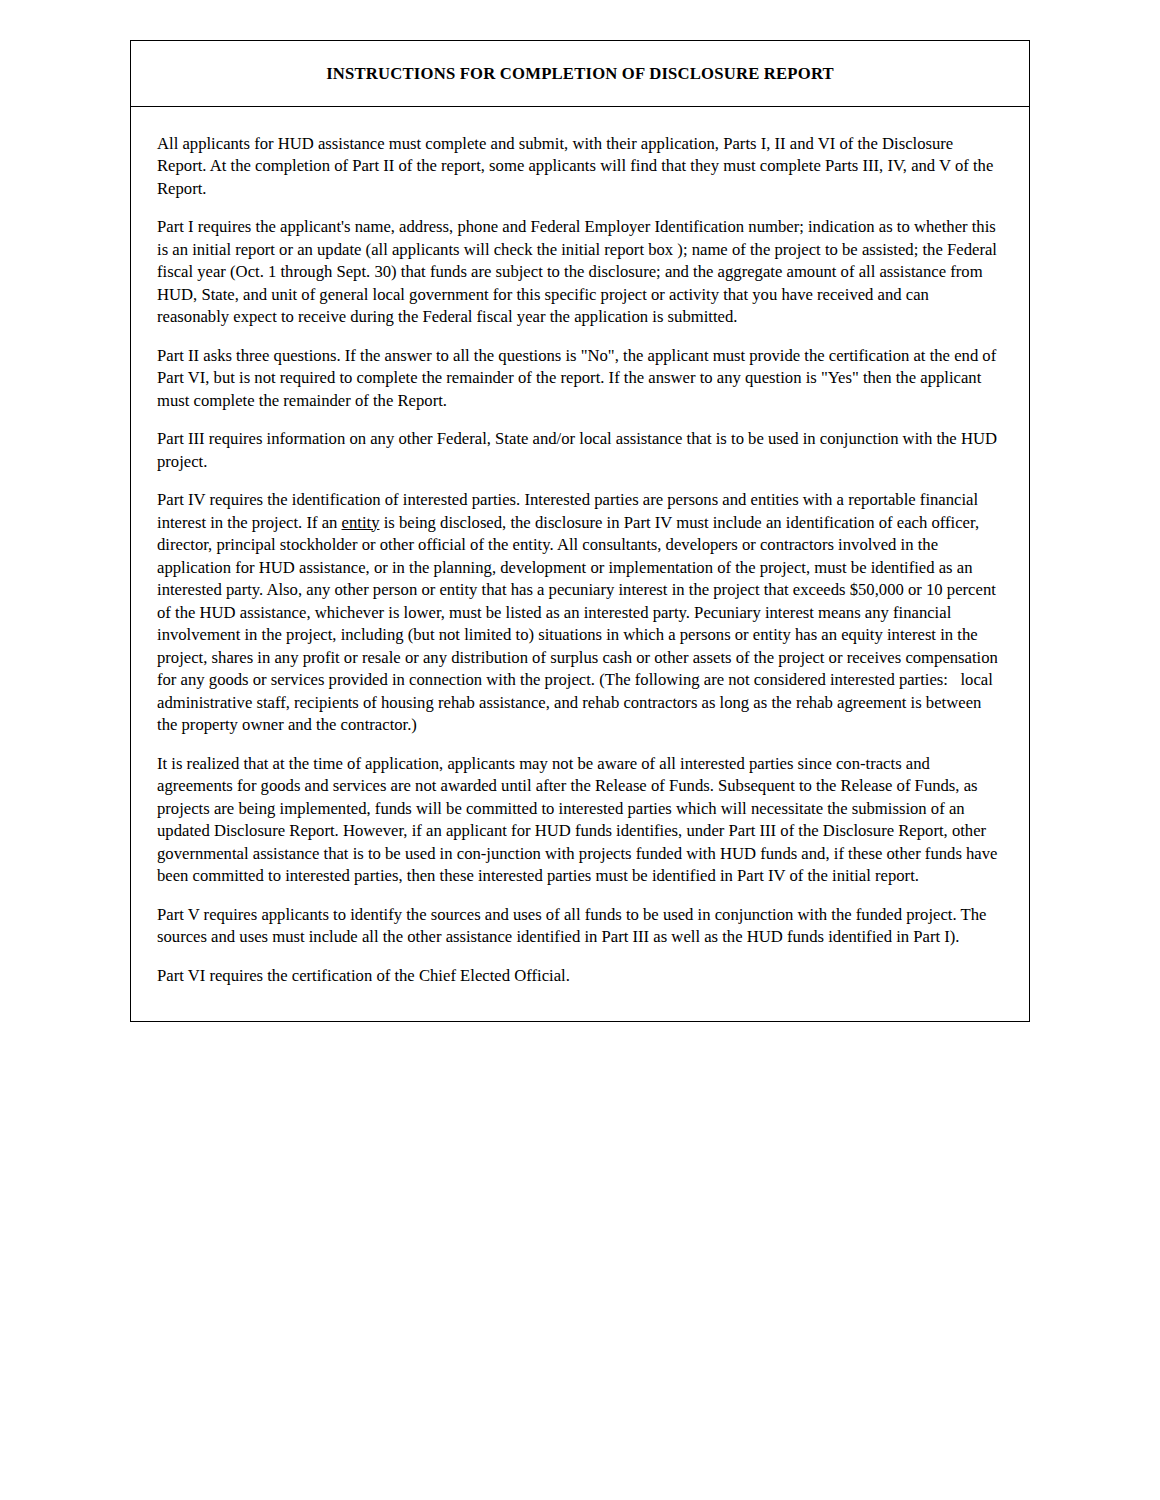INSTRUCTIONS FOR COMPLETION OF DISCLOSURE REPORT
All applicants for HUD assistance must complete and submit, with their application, Parts I, II and VI of the Disclosure Report. At the completion of Part II of the report, some applicants will find that they must complete Parts III, IV, and V of the Report.
Part I requires the applicant's name, address, phone and Federal Employer Identification number; indication as to whether this is an initial report or an update (all applicants will check the initial report box ); name of the project to be assisted; the Federal fiscal year (Oct. 1 through Sept. 30) that funds are subject to the disclosure; and the aggregate amount of all assistance from HUD, State, and unit of general local government for this specific project or activity that you have received and can reasonably expect to receive during the Federal fiscal year the application is submitted.
Part II asks three questions. If the answer to all the questions is "No", the applicant must provide the certification at the end of Part VI, but is not required to complete the remainder of the report. If the answer to any question is "Yes" then the applicant must complete the remainder of the Report.
Part III requires information on any other Federal, State and/or local assistance that is to be used in conjunction with the HUD project.
Part IV requires the identification of interested parties. Interested parties are persons and entities with a reportable financial interest in the project. If an entity is being disclosed, the disclosure in Part IV must include an identification of each officer, director, principal stockholder or other official of the entity. All consultants, developers or contractors involved in the application for HUD assistance, or in the planning, development or implementation of the project, must be identified as an interested party. Also, any other person or entity that has a pecuniary interest in the project that exceeds $50,000 or 10 percent of the HUD assistance, whichever is lower, must be listed as an interested party. Pecuniary interest means any financial involvement in the project, including (but not limited to) situations in which a persons or entity has an equity interest in the project, shares in any profit or resale or any distribution of surplus cash or other assets of the project or receives compensation for any goods or services provided in connection with the project. (The following are not considered interested parties: local administrative staff, recipients of housing rehab assistance, and rehab contractors as long as the rehab agreement is between the property owner and the contractor.)
It is realized that at the time of application, applicants may not be aware of all interested parties since con-tracts and agreements for goods and services are not awarded until after the Release of Funds. Subsequent to the Release of Funds, as projects are being implemented, funds will be committed to interested parties which will necessitate the submission of an updated Disclosure Report. However, if an applicant for HUD funds identifies, under Part III of the Disclosure Report, other governmental assistance that is to be used in con-junction with projects funded with HUD funds and, if these other funds have been committed to interested parties, then these interested parties must be identified in Part IV of the initial report.
Part V requires applicants to identify the sources and uses of all funds to be used in conjunction with the funded project. The sources and uses must include all the other assistance identified in Part III as well as the HUD funds identified in Part I).
Part VI requires the certification of the Chief Elected Official.